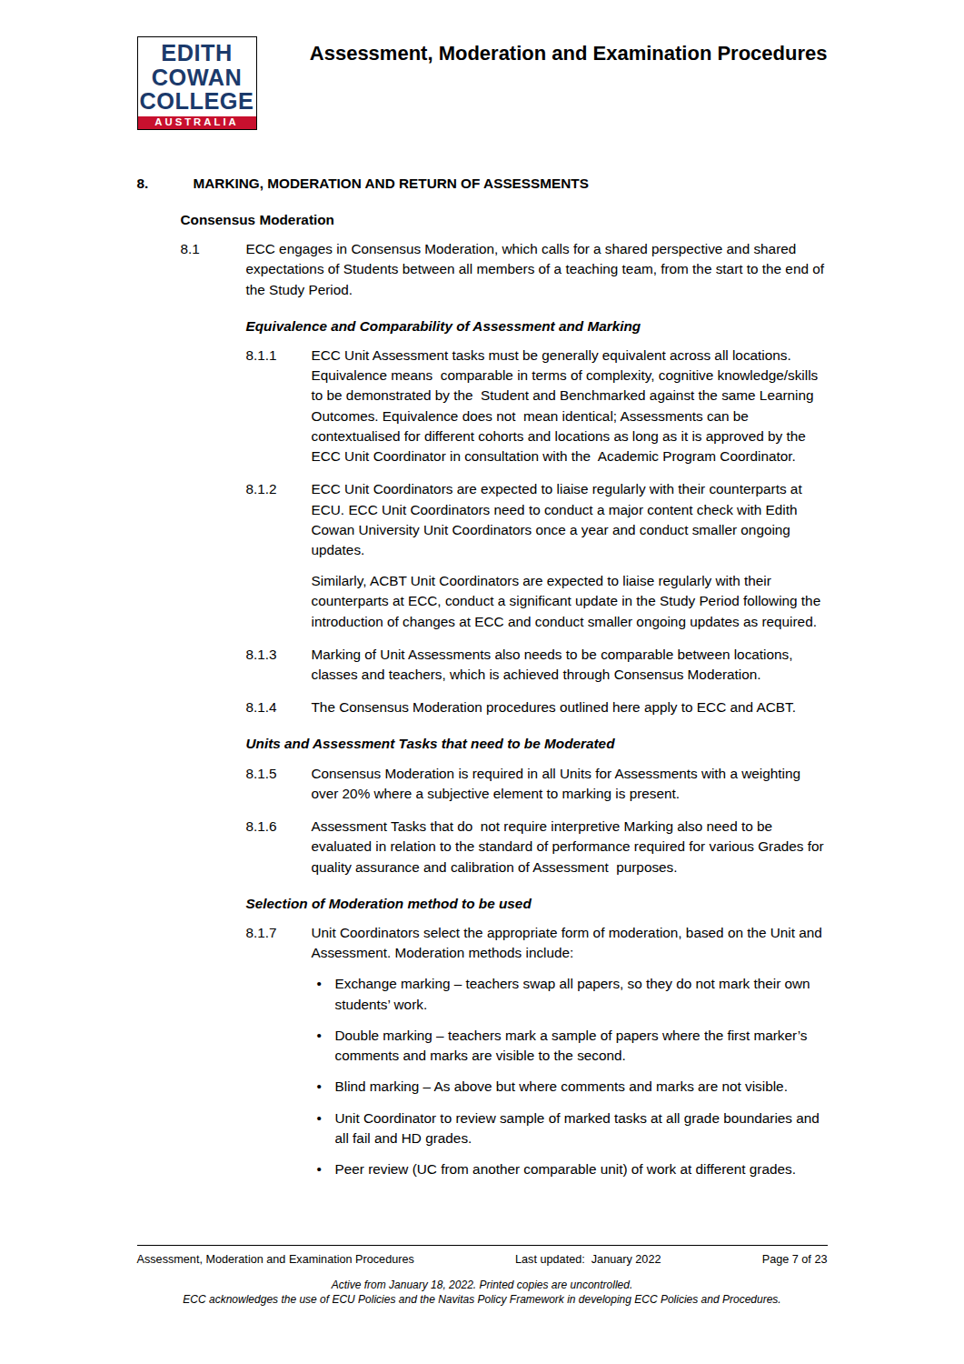EDITH COWAN COLLEGE AUSTRALIA
Assessment, Moderation and Examination Procedures
8. MARKING, MODERATION AND RETURN OF ASSESSMENTS
Consensus Moderation
8.1
ECC engages in Consensus Moderation, which calls for a shared perspective and shared expectations of Students between all members of a teaching team, from the start to the end of the Study Period.
Equivalence and Comparability of Assessment and Marking
8.1.1
ECC Unit Assessment tasks must be generally equivalent across all locations. Equivalence means comparable in terms of complexity, cognitive knowledge/skills to be demonstrated by the Student and Benchmarked against the same Learning Outcomes. Equivalence does not mean identical; Assessments can be contextualised for different cohorts and locations as long as it is approved by the ECC Unit Coordinator in consultation with the Academic Program Coordinator.
8.1.2
ECC Unit Coordinators are expected to liaise regularly with their counterparts at ECU. ECC Unit Coordinators need to conduct a major content check with Edith Cowan University Unit Coordinators once a year and conduct smaller ongoing updates.
Similarly, ACBT Unit Coordinators are expected to liaise regularly with their counterparts at ECC, conduct a significant update in the Study Period following the introduction of changes at ECC and conduct smaller ongoing updates as required.
8.1.3
Marking of Unit Assessments also needs to be comparable between locations, classes and teachers, which is achieved through Consensus Moderation.
8.1.4
The Consensus Moderation procedures outlined here apply to ECC and ACBT.
Units and Assessment Tasks that need to be Moderated
8.1.5
Consensus Moderation is required in all Units for Assessments with a weighting over 20% where a subjective element to marking is present.
8.1.6
Assessment Tasks that do not require interpretive Marking also need to be evaluated in relation to the standard of performance required for various Grades for quality assurance and calibration of Assessment purposes.
Selection of Moderation method to be used
8.1.7
Unit Coordinators select the appropriate form of moderation, based on the Unit and Assessment. Moderation methods include:
Exchange marking – teachers swap all papers, so they do not mark their own students’ work.
Double marking – teachers mark a sample of papers where the first marker’s comments and marks are visible to the second.
Blind marking – As above but where comments and marks are not visible.
Unit Coordinator to review sample of marked tasks at all grade boundaries and all fail and HD grades.
Peer review (UC from another comparable unit) of work at different grades.
Assessment, Moderation and Examination Procedures Last updated: January 2022 Page 7 of 23
Active from January 18, 2022. Printed copies are uncontrolled.
ECC acknowledges the use of ECU Policies and the Navitas Policy Framework in developing ECC Policies and Procedures.